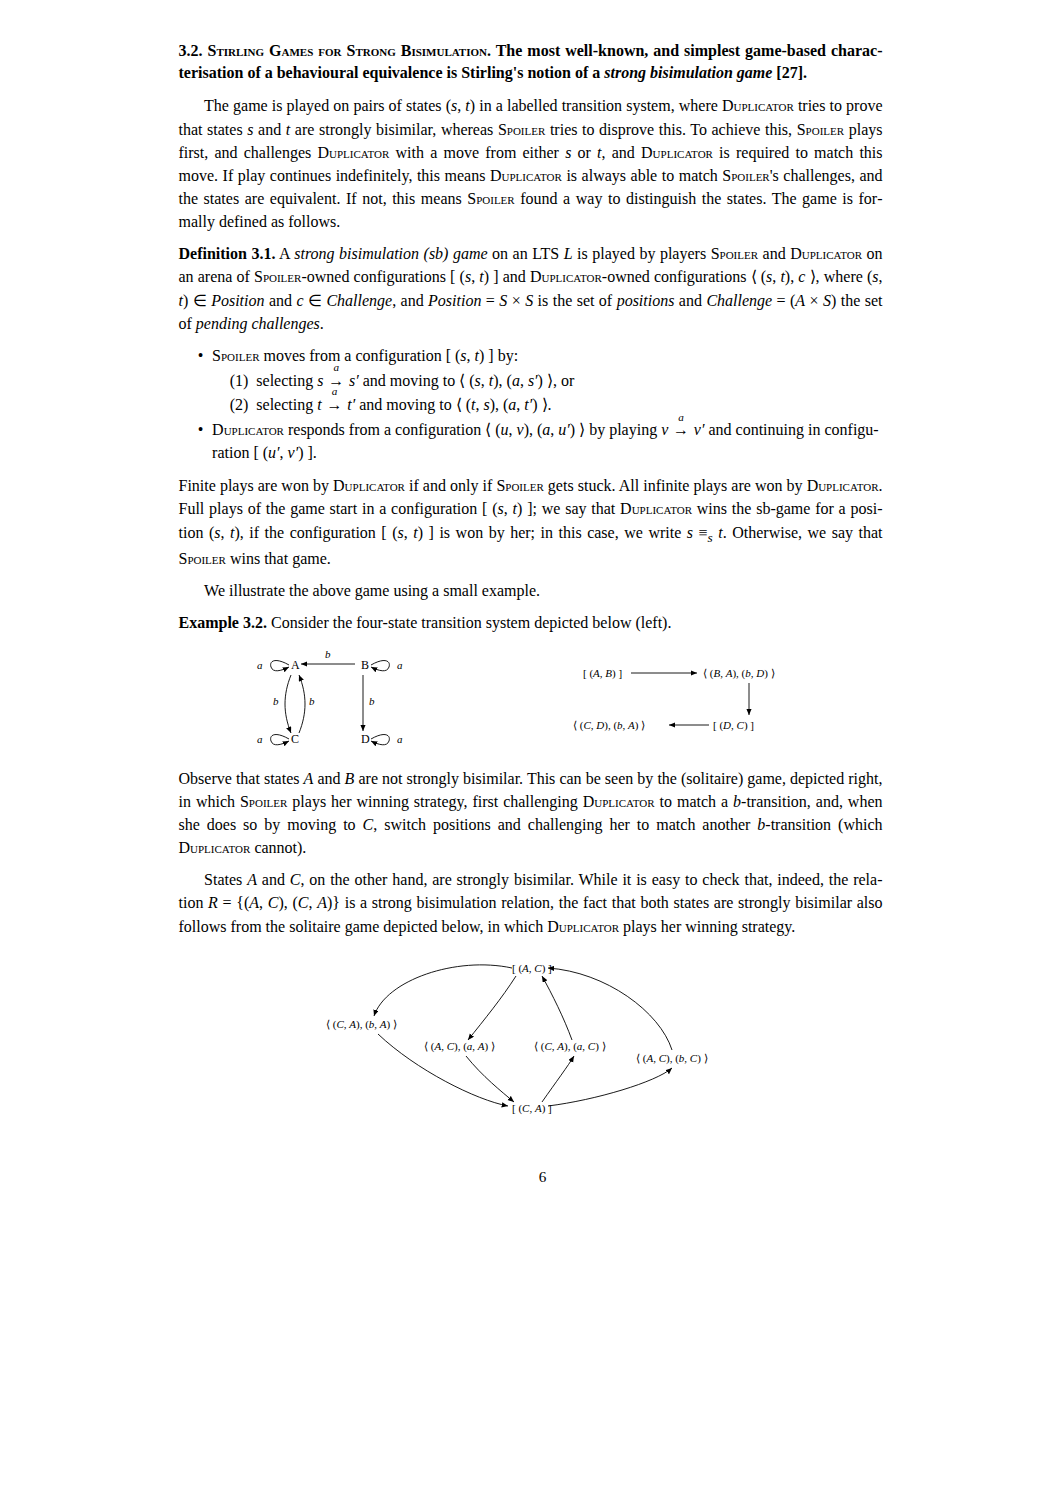3.2. Stirling Games for Strong Bisimulation. The most well-known, and simplest game-based characterisation of a behavioural equivalence is Stirling's notion of a strong bisimulation game [27].
The game is played on pairs of states (s, t) in a labelled transition system, where Duplicator tries to prove that states s and t are strongly bisimilar, whereas Spoiler tries to disprove this. To achieve this, Spoiler plays first, and challenges Duplicator with a move from either s or t, and Duplicator is required to match this move. If play continues indefinitely, this means Duplicator is always able to match Spoiler's challenges, and the states are equivalent. If not, this means Spoiler found a way to distinguish the states. The game is formally defined as follows.
Definition 3.1. A strong bisimulation (sb) game on an LTS L is played by players Spoiler and Duplicator on an arena of Spoiler-owned configurations [ (s, t) ] and Duplicator-owned configurations ⟨ (s, t), c ⟩, where (s, t) ∈ Position and c ∈ Challenge, and Position = S × S is the set of positions and Challenge = (A × S) the set of pending challenges.
Spoiler moves from a configuration [ (s, t) ] by:
(1) selecting s a→ s′ and moving to ⟨ (s, t), (a, s′) ⟩, or
(2) selecting t a→ t′ and moving to ⟨ (t, s), (a, t′) ⟩.
Duplicator responds from a configuration ⟨ (u, v), (a, u′) ⟩ by playing v a→ v′ and continuing in configuration [ (u′, v′) ].
Finite plays are won by Duplicator if and only if Spoiler gets stuck. All infinite plays are won by Duplicator. Full plays of the game start in a configuration [ (s, t) ]; we say that Duplicator wins the sb-game for a position (s, t), if the configuration [ (s, t) ] is won by her; in this case, we write s ≡s t. Otherwise, we say that Spoiler wins that game.
We illustrate the above game using a small example.
Example 3.2. Consider the four-state transition system depicted below (left).
A B C D a a a a b b b b [ (A, B) ] ⟨ (B, A), (b, D) ⟩ ⟨ (C, D), (b, A) ⟩ [ (D, C) ]
Observe that states A and B are not strongly bisimilar. This can be seen by the (solitaire) game, depicted right, in which Spoiler plays her winning strategy, first challenging Duplicator to match a b-transition, and, when she does so by moving to C, switch positions and challenging her to match another b-transition (which Duplicator cannot).
States A and C, on the other hand, are strongly bisimilar. While it is easy to check that, indeed, the relation R = {(A, C), (C, A)} is a strong bisimulation relation, the fact that both states are strongly bisimilar also follows from the solitaire game depicted below, in which Duplicator plays her winning strategy.
[ (A, C) ] ⟨ (C, A), (b, A) ⟩ ⟨ (A, C), (a, A) ⟩ ⟨ (C, A), (a, C) ⟩ ⟨ (A, C), (b, C) ⟩ [ (C, A) ]
6